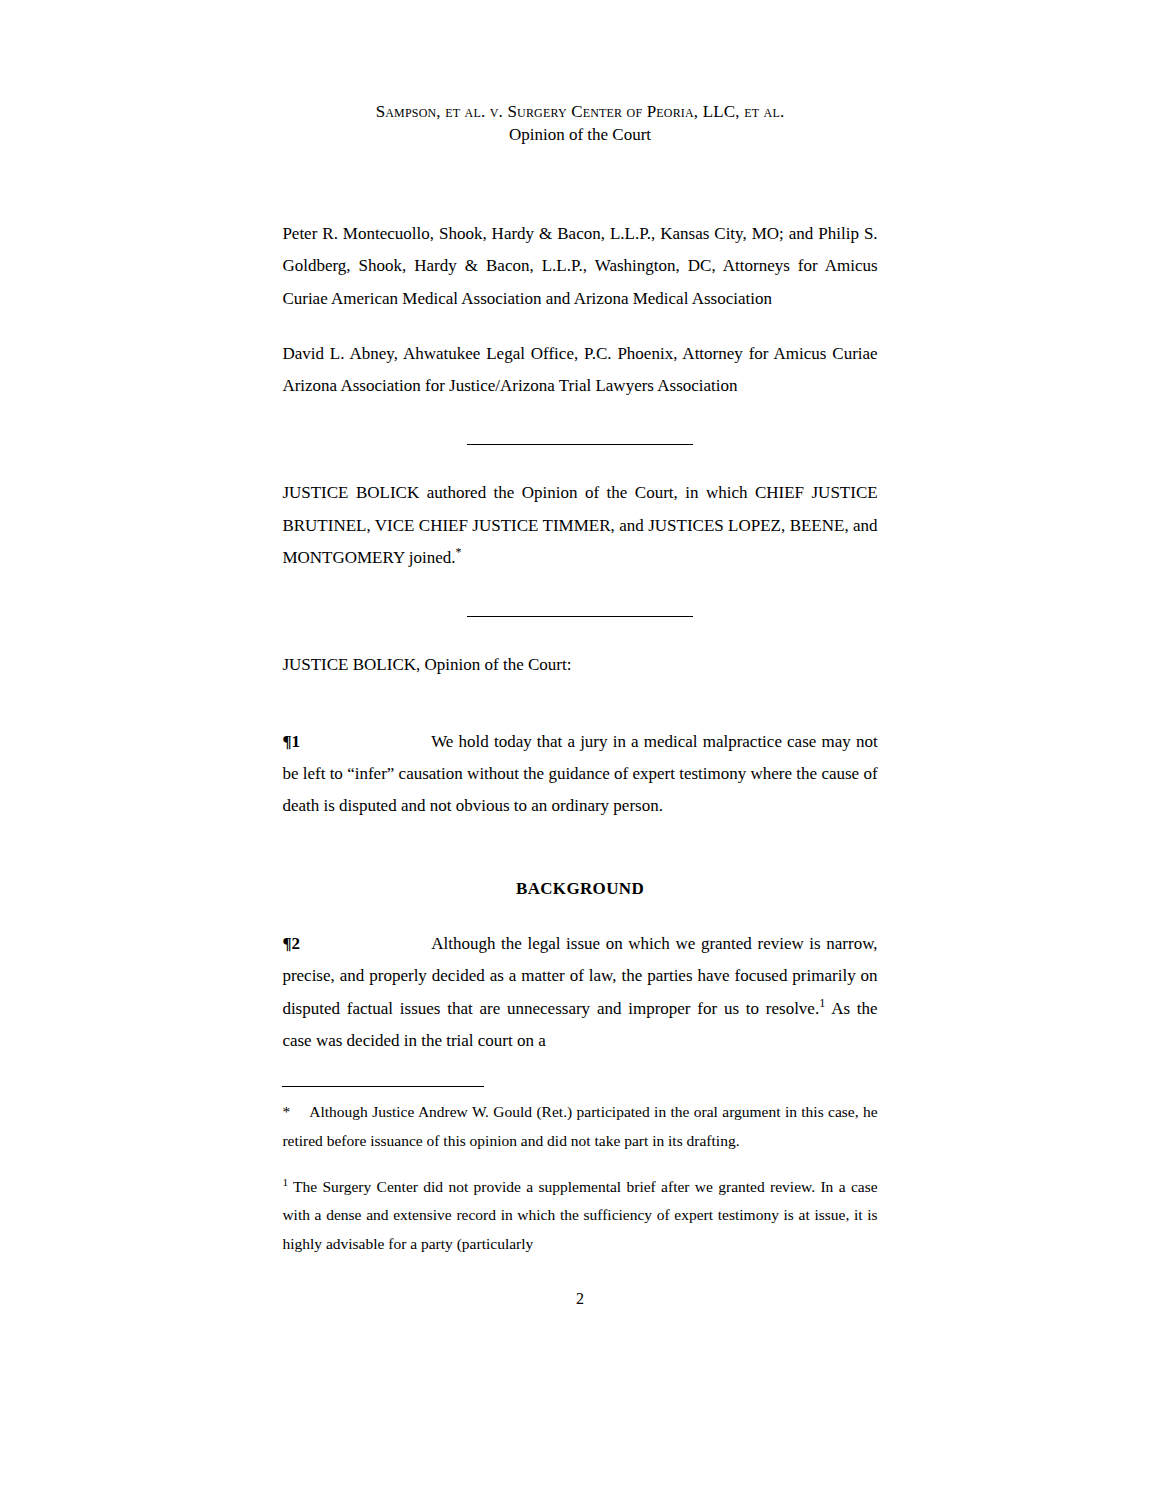Sampson, et al. v. Surgery Center of Peoria, LLC, et al. Opinion of the Court
Peter R. Montecuollo, Shook, Hardy & Bacon, L.L.P., Kansas City, MO; and Philip S. Goldberg, Shook, Hardy & Bacon, L.L.P., Washington, DC, Attorneys for Amicus Curiae American Medical Association and Arizona Medical Association
David L. Abney, Ahwatukee Legal Office, P.C. Phoenix, Attorney for Amicus Curiae Arizona Association for Justice/Arizona Trial Lawyers Association
JUSTICE BOLICK authored the Opinion of the Court, in which CHIEF JUSTICE BRUTINEL, VICE CHIEF JUSTICE TIMMER, and JUSTICES LOPEZ, BEENE, and MONTGOMERY joined.*
JUSTICE BOLICK, Opinion of the Court:
¶1 We hold today that a jury in a medical malpractice case may not be left to “infer” causation without the guidance of expert testimony where the cause of death is disputed and not obvious to an ordinary person.
BACKGROUND
¶2 Although the legal issue on which we granted review is narrow, precise, and properly decided as a matter of law, the parties have focused primarily on disputed factual issues that are unnecessary and improper for us to resolve.1 As the case was decided in the trial court on a
*Although Justice Andrew W. Gould (Ret.) participated in the oral argument in this case, he retired before issuance of this opinion and did not take part in its drafting.
1 The Surgery Center did not provide a supplemental brief after we granted review. In a case with a dense and extensive record in which the sufficiency of expert testimony is at issue, it is highly advisable for a party (particularly
2